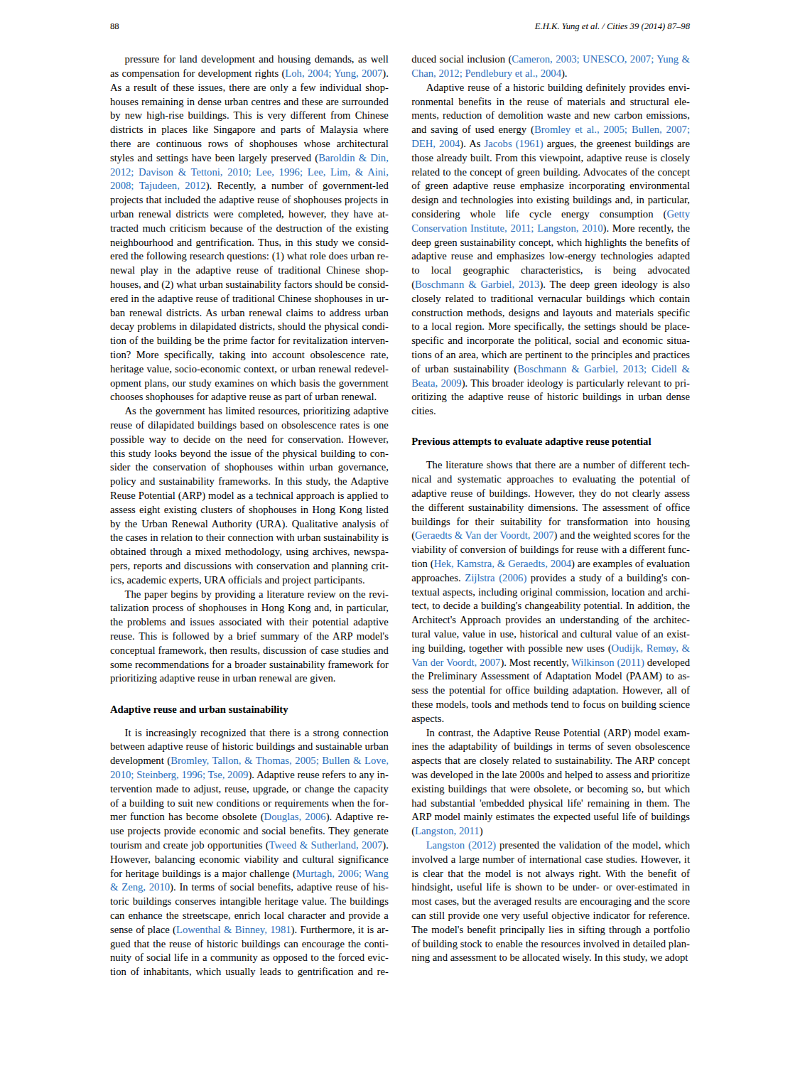88 E.H.K. Yung et al. / Cities 39 (2014) 87–98
pressure for land development and housing demands, as well as compensation for development rights (Loh, 2004; Yung, 2007). As a result of these issues, there are only a few individual shophouses remaining in dense urban centres and these are surrounded by new high-rise buildings. This is very different from Chinese districts in places like Singapore and parts of Malaysia where there are continuous rows of shophouses whose architectural styles and settings have been largely preserved (Baroldin & Din, 2012; Davison & Tettoni, 2010; Lee, 1996; Lee, Lim, & Aini, 2008; Tajudeen, 2012). Recently, a number of government-led projects that included the adaptive reuse of shophouses projects in urban renewal districts were completed, however, they have attracted much criticism because of the destruction of the existing neighbourhood and gentrification. Thus, in this study we considered the following research questions: (1) what role does urban renewal play in the adaptive reuse of traditional Chinese shophouses, and (2) what urban sustainability factors should be considered in the adaptive reuse of traditional Chinese shophouses in urban renewal districts. As urban renewal claims to address urban decay problems in dilapidated districts, should the physical condition of the building be the prime factor for revitalization intervention? More specifically, taking into account obsolescence rate, heritage value, socio-economic context, or urban renewal redevelopment plans, our study examines on which basis the government chooses shophouses for adaptive reuse as part of urban renewal.
As the government has limited resources, prioritizing adaptive reuse of dilapidated buildings based on obsolescence rates is one possible way to decide on the need for conservation. However, this study looks beyond the issue of the physical building to consider the conservation of shophouses within urban governance, policy and sustainability frameworks. In this study, the Adaptive Reuse Potential (ARP) model as a technical approach is applied to assess eight existing clusters of shophouses in Hong Kong listed by the Urban Renewal Authority (URA). Qualitative analysis of the cases in relation to their connection with urban sustainability is obtained through a mixed methodology, using archives, newspapers, reports and discussions with conservation and planning critics, academic experts, URA officials and project participants.
The paper begins by providing a literature review on the revitalization process of shophouses in Hong Kong and, in particular, the problems and issues associated with their potential adaptive reuse. This is followed by a brief summary of the ARP model's conceptual framework, then results, discussion of case studies and some recommendations for a broader sustainability framework for prioritizing adaptive reuse in urban renewal are given.
Adaptive reuse and urban sustainability
It is increasingly recognized that there is a strong connection between adaptive reuse of historic buildings and sustainable urban development (Bromley, Tallon, & Thomas, 2005; Bullen & Love, 2010; Steinberg, 1996; Tse, 2009). Adaptive reuse refers to any intervention made to adjust, reuse, upgrade, or change the capacity of a building to suit new conditions or requirements when the former function has become obsolete (Douglas, 2006). Adaptive reuse projects provide economic and social benefits. They generate tourism and create job opportunities (Tweed & Sutherland, 2007). However, balancing economic viability and cultural significance for heritage buildings is a major challenge (Murtagh, 2006; Wang & Zeng, 2010). In terms of social benefits, adaptive reuse of historic buildings conserves intangible heritage value. The buildings can enhance the streetscape, enrich local character and provide a sense of place (Lowenthal & Binney, 1981). Furthermore, it is argued that the reuse of historic buildings can encourage the continuity of social life in a community as opposed to the forced eviction of inhabitants, which usually leads to gentrification and reduced social inclusion (Cameron, 2003; UNESCO, 2007; Yung & Chan, 2012; Pendlebury et al., 2004).
Adaptive reuse of a historic building definitely provides environmental benefits in the reuse of materials and structural elements, reduction of demolition waste and new carbon emissions, and saving of used energy (Bromley et al., 2005; Bullen, 2007; DEH, 2004). As Jacobs (1961) argues, the greenest buildings are those already built. From this viewpoint, adaptive reuse is closely related to the concept of green building. Advocates of the concept of green adaptive reuse emphasize incorporating environmental design and technologies into existing buildings and, in particular, considering whole life cycle energy consumption (Getty Conservation Institute, 2011; Langston, 2010). More recently, the deep green sustainability concept, which highlights the benefits of adaptive reuse and emphasizes low-energy technologies adapted to local geographic characteristics, is being advocated (Boschmann & Garbiel, 2013). The deep green ideology is also closely related to traditional vernacular buildings which contain construction methods, designs and layouts and materials specific to a local region. More specifically, the settings should be place-specific and incorporate the political, social and economic situations of an area, which are pertinent to the principles and practices of urban sustainability (Boschmann & Garbiel, 2013; Cidell & Beata, 2009). This broader ideology is particularly relevant to prioritizing the adaptive reuse of historic buildings in urban dense cities.
Previous attempts to evaluate adaptive reuse potential
The literature shows that there are a number of different technical and systematic approaches to evaluating the potential of adaptive reuse of buildings. However, they do not clearly assess the different sustainability dimensions. The assessment of office buildings for their suitability for transformation into housing (Geraedts & Van der Voordt, 2007) and the weighted scores for the viability of conversion of buildings for reuse with a different function (Hek, Kamstra, & Geraedts, 2004) are examples of evaluation approaches. Zijlstra (2006) provides a study of a building's contextual aspects, including original commission, location and architect, to decide a building's changeability potential. In addition, the Architect's Approach provides an understanding of the architectural value, value in use, historical and cultural value of an existing building, together with possible new uses (Oudijk, Remøy, & Van der Voordt, 2007). Most recently, Wilkinson (2011) developed the Preliminary Assessment of Adaptation Model (PAAM) to assess the potential for office building adaptation. However, all of these models, tools and methods tend to focus on building science aspects.
In contrast, the Adaptive Reuse Potential (ARP) model examines the adaptability of buildings in terms of seven obsolescence aspects that are closely related to sustainability. The ARP concept was developed in the late 2000s and helped to assess and prioritize existing buildings that were obsolete, or becoming so, but which had substantial 'embedded physical life' remaining in them. The ARP model mainly estimates the expected useful life of buildings (Langston, 2011)
Langston (2012) presented the validation of the model, which involved a large number of international case studies. However, it is clear that the model is not always right. With the benefit of hindsight, useful life is shown to be under- or over-estimated in most cases, but the averaged results are encouraging and the score can still provide one very useful objective indicator for reference. The model's benefit principally lies in sifting through a portfolio of building stock to enable the resources involved in detailed planning and assessment to be allocated wisely. In this study, we adopt